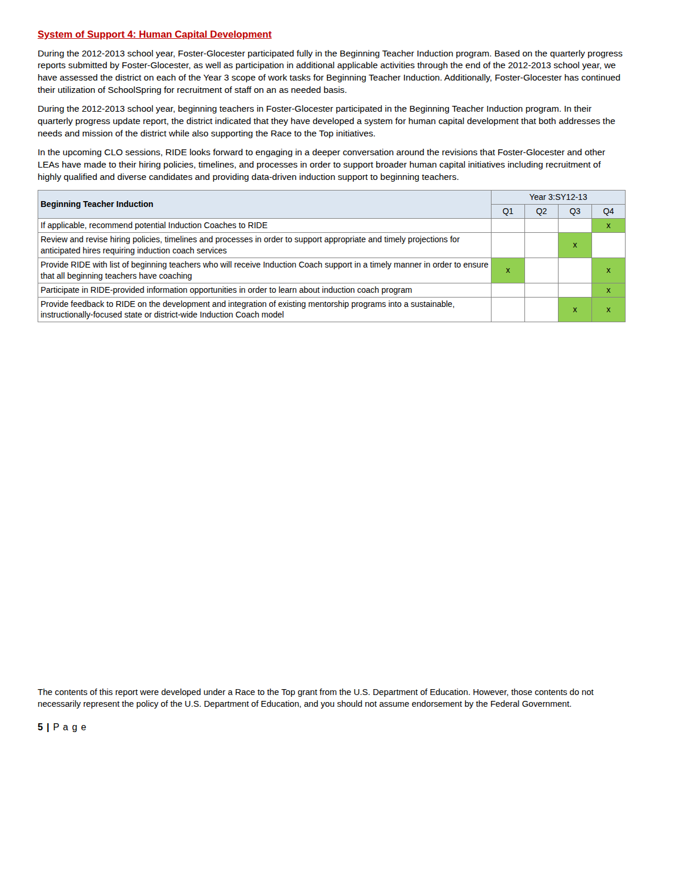System of Support 4: Human Capital Development
During the 2012-2013 school year, Foster-Glocester participated fully in the Beginning Teacher Induction program. Based on the quarterly progress reports submitted by Foster-Glocester, as well as participation in additional applicable activities through the end of the 2012-2013 school year, we have assessed the district on each of the Year 3 scope of work tasks for Beginning Teacher Induction. Additionally, Foster-Glocester has continued their utilization of SchoolSpring for recruitment of staff on an as needed basis.
During the 2012-2013 school year, beginning teachers in Foster-Glocester participated in the Beginning Teacher Induction program. In their quarterly progress update report, the district indicated that they have developed a system for human capital development that both addresses the needs and mission of the district while also supporting the Race to the Top initiatives.
In the upcoming CLO sessions, RIDE looks forward to engaging in a deeper conversation around the revisions that Foster-Glocester and other LEAs have made to their hiring policies, timelines, and processes in order to support broader human capital initiatives including recruitment of highly qualified and diverse candidates and providing data-driven induction support to beginning teachers.
| Beginning Teacher Induction | Year 3:SY12-13 |
| Q1 | Q2 | Q3 | Q4 |
| If applicable, recommend potential Induction Coaches to RIDE | | | | x |
| Review and revise hiring policies, timelines and processes in order to support appropriate and timely projections for anticipated hires requiring induction coach services | | | x | |
| Provide RIDE with list of beginning teachers who will receive Induction Coach support in a timely manner in order to ensure that all beginning teachers have coaching | x | | | x |
| Participate in RIDE-provided information opportunities in order to learn about induction coach program | | | | x |
| Provide feedback to RIDE on the development and integration of existing mentorship programs into a sustainable, instructionally-focused state or district-wide Induction Coach model | | | x | x |
The contents of this report were developed under a Race to the Top grant from the U.S. Department of Education. However, those contents do not necessarily represent the policy of the U.S. Department of Education, and you should not assume endorsement by the Federal Government.
5 | P a g e